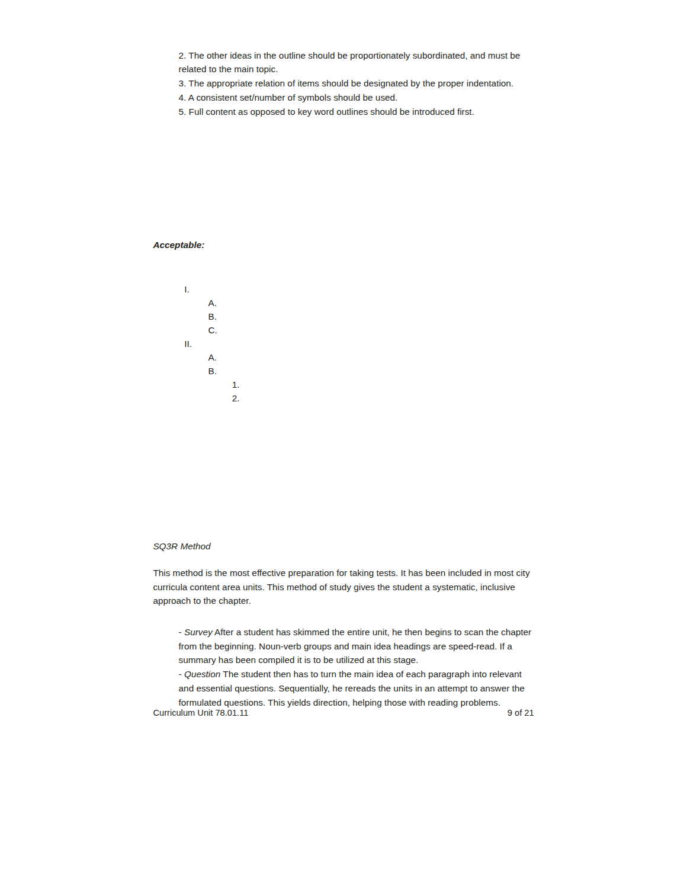2. The other ideas in the outline should be proportionately subordinated, and must be related to the main topic.
3. The appropriate relation of items should be designated by the proper indentation.
4. A consistent set/number of symbols should be used.
5. Full content as opposed to key word outlines should be introduced first.
Acceptable:
I.
A.
B.
C.
II.
A.
B.
1.
2.
SQ3R Method
This method is the most effective preparation for taking tests. It has been included in most city curricula content area units. This method of study gives the student a systematic, inclusive approach to the chapter.
- Survey After a student has skimmed the entire unit, he then begins to scan the chapter from the beginning. Noun-verb groups and main idea headings are speed-read. If a summary has been compiled it is to be utilized at this stage.
- Question The student then has to turn the main idea of each paragraph into relevant and essential questions. Sequentially, he rereads the units in an attempt to answer the formulated questions. This yields direction, helping those with reading problems.
Curriculum Unit 78.01.11 9 of 21